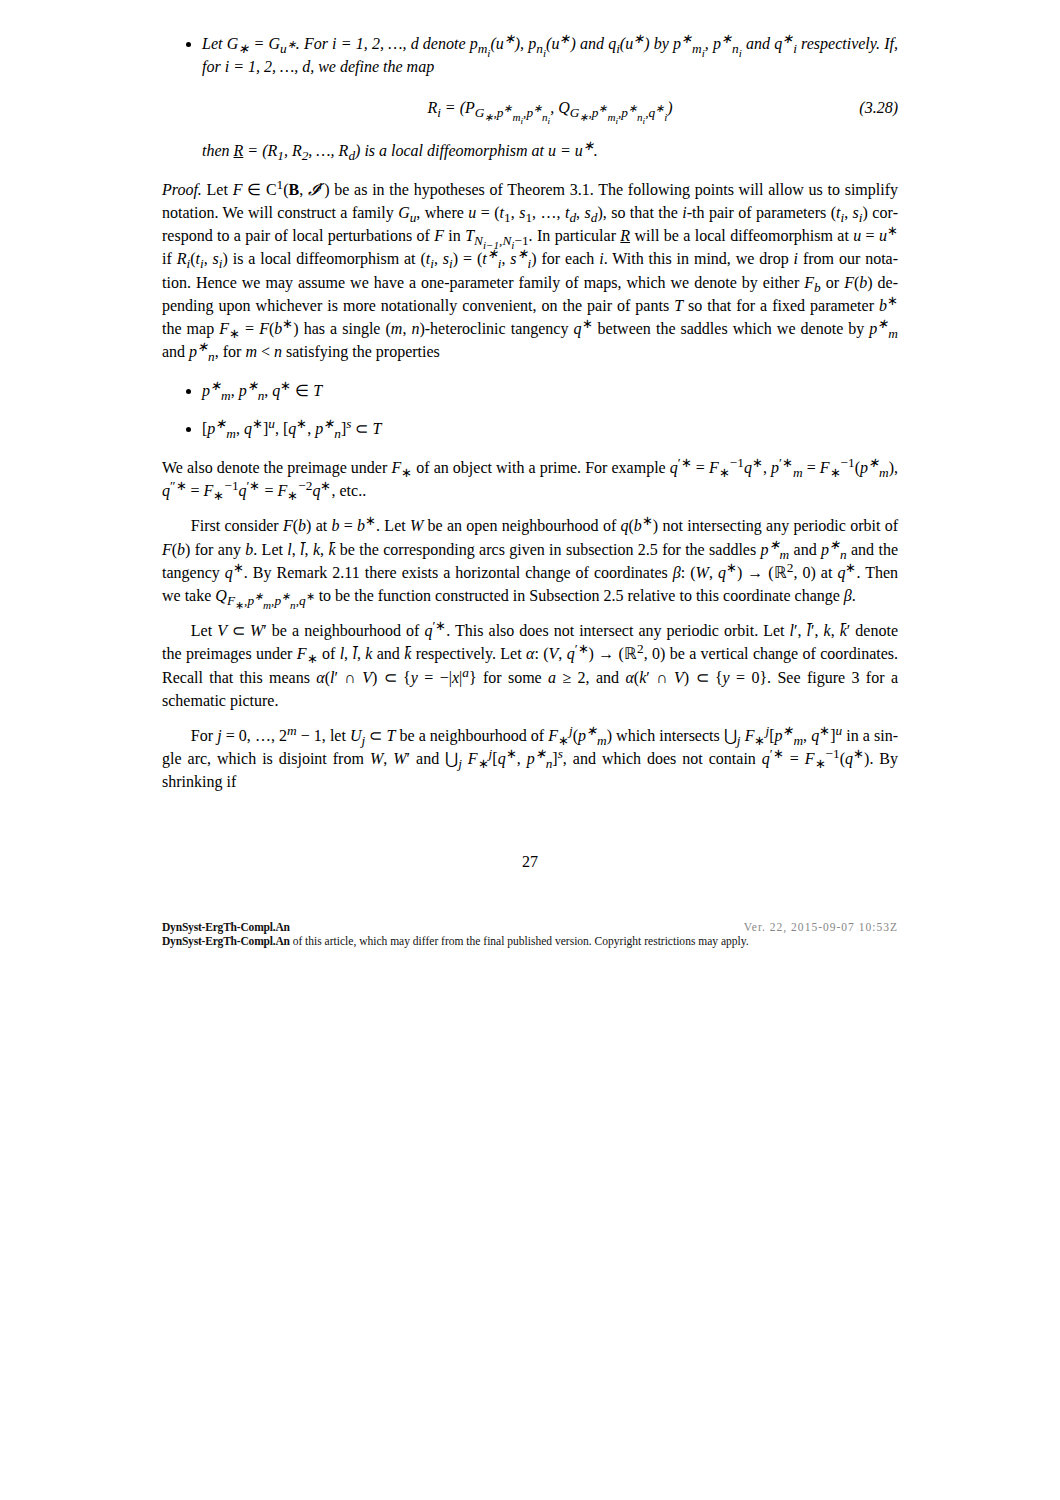Let G∗ = Gu∗. For i = 1, 2, …, d denote pmi(u∗), pni(u∗) and qi(u∗) by p∗mi, p∗ni and q∗i respectively. If, for i = 1, 2, …, d, we define the map
Ri = (PG∗,p∗mi,p∗ni, QG∗,p∗mi,p∗ni,q∗i) (3.28)
then R = (R1, R2, …, Rd) is a local diffeomorphism at u = u∗.
Proof. Let F ∈ C1(B, 𝓘r) be as in the hypotheses of Theorem 3.1. The following points will allow us to simplify notation. We will construct a family Gu, where u = (t1, s1, …, td, sd), so that the i-th pair of parameters (ti, si) correspond to a pair of local perturbations of F in TNi−1,Ni−1. In particular R will be a local diffeomorphism at u = u∗ if Ri(ti, si) is a local diffeomorphism at (ti, si) = (t∗i, s∗i) for each i. With this in mind, we drop i from our notation. Hence we may assume we have a one-parameter family of maps, which we denote by either Fb or F(b) depending upon whichever is more notationally convenient, on the pair of pants T so that for a fixed parameter b∗ the map F∗ = F(b∗) has a single (m, n)-heteroclinic tangency q∗ between the saddles which we denote by p∗m and p∗n, for m < n satisfying the properties
p∗m, p∗n, q∗ ∈ T
[p∗m, q∗]u, [q∗, p∗n]s ⊂ T
We also denote the preimage under F∗ of an object with a prime. For example q′∗ = F∗−1q∗, p′∗m = F∗−1(p∗m), q″∗ = F∗−1q′∗ = F∗−2q∗, etc..
First consider F(b) at b = b∗. Let W be an open neighbourhood of q(b∗) not intersecting any periodic orbit of F(b) for any b. Let l, l̄, k, k̄ be the corresponding arcs given in subsection 2.5 for the saddles p∗m and p∗n and the tangency q∗. By Remark 2.11 there exists a horizontal change of coordinates β: (W, q∗) → (ℝ2, 0) at q∗. Then we take QF∗,p∗m,p∗n,q∗ to be the function constructed in Subsection 2.5 relative to this coordinate change β.
Let V ⊂ W′ be a neighbourhood of q′∗. This also does not intersect any periodic orbit. Let l′, l̄′, k, k̄′ denote the preimages under F∗ of l, l̄, k and k̄ respectively. Let α: (V, q′∗) → (ℝ2, 0) be a vertical change of coordinates. Recall that this means α(l′ ∩ V) ⊂ {y = −|x|a} for some a ≥ 2, and α(k′ ∩ V) ⊂ {y = 0}. See figure 3 for a schematic picture.
For j = 0, …, 2m − 1, let Uj ⊂ T be a neighbourhood of F∗j(p∗m) which intersects ⋃j F∗j[p∗m, q∗]u in a single arc, which is disjoint from W, W′ and ⋃j F∗j[q∗, p∗n]s, and which does not contain q′∗ = F∗−1(q∗). By shrinking if
27
DynSyst-ErgTh-Compl.An Ver. 22, 2015-09-07 10:53Z
DynSyst-ErgTh-Compl.An of this article, which may differ from the final published version. Copyright restrictions may apply.